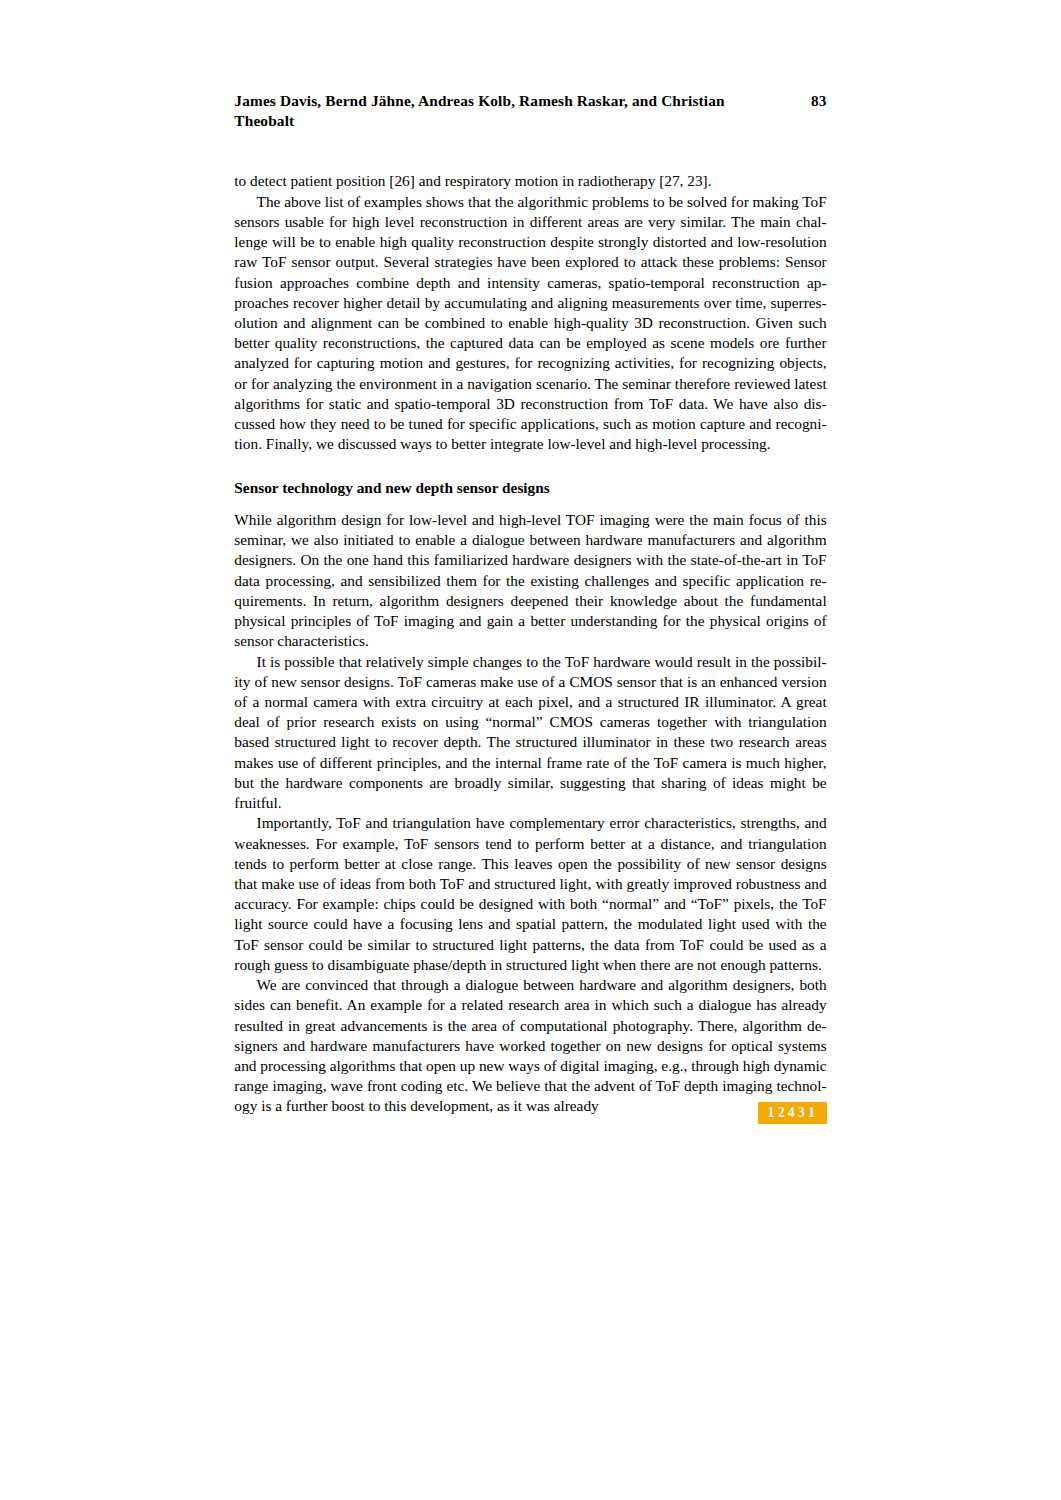James Davis, Bernd Jähne, Andreas Kolb, Ramesh Raskar, and Christian Theobalt 83
to detect patient position [26] and respiratory motion in radiotherapy [27, 23].
The above list of examples shows that the algorithmic problems to be solved for making ToF sensors usable for high level reconstruction in different areas are very similar. The main challenge will be to enable high quality reconstruction despite strongly distorted and low-resolution raw ToF sensor output. Several strategies have been explored to attack these problems: Sensor fusion approaches combine depth and intensity cameras, spatio-temporal reconstruction approaches recover higher detail by accumulating and aligning measurements over time, superresolution and alignment can be combined to enable high-quality 3D reconstruction. Given such better quality reconstructions, the captured data can be employed as scene models ore further analyzed for capturing motion and gestures, for recognizing activities, for recognizing objects, or for analyzing the environment in a navigation scenario. The seminar therefore reviewed latest algorithms for static and spatio-temporal 3D reconstruction from ToF data. We have also discussed how they need to be tuned for specific applications, such as motion capture and recognition. Finally, we discussed ways to better integrate low-level and high-level processing.
Sensor technology and new depth sensor designs
While algorithm design for low-level and high-level TOF imaging were the main focus of this seminar, we also initiated to enable a dialogue between hardware manufacturers and algorithm designers. On the one hand this familiarized hardware designers with the state-of-the-art in ToF data processing, and sensibilized them for the existing challenges and specific application requirements. In return, algorithm designers deepened their knowledge about the fundamental physical principles of ToF imaging and gain a better understanding for the physical origins of sensor characteristics.
It is possible that relatively simple changes to the ToF hardware would result in the possibility of new sensor designs. ToF cameras make use of a CMOS sensor that is an enhanced version of a normal camera with extra circuitry at each pixel, and a structured IR illuminator. A great deal of prior research exists on using “normal” CMOS cameras together with triangulation based structured light to recover depth. The structured illuminator in these two research areas makes use of different principles, and the internal frame rate of the ToF camera is much higher, but the hardware components are broadly similar, suggesting that sharing of ideas might be fruitful.
Importantly, ToF and triangulation have complementary error characteristics, strengths, and weaknesses. For example, ToF sensors tend to perform better at a distance, and triangulation tends to perform better at close range. This leaves open the possibility of new sensor designs that make use of ideas from both ToF and structured light, with greatly improved robustness and accuracy. For example: chips could be designed with both “normal” and “ToF” pixels, the ToF light source could have a focusing lens and spatial pattern, the modulated light used with the ToF sensor could be similar to structured light patterns, the data from ToF could be used as a rough guess to disambiguate phase/depth in structured light when there are not enough patterns.
We are convinced that through a dialogue between hardware and algorithm designers, both sides can benefit. An example for a related research area in which such a dialogue has already resulted in great advancements is the area of computational photography. There, algorithm designers and hardware manufacturers have worked together on new designs for optical systems and processing algorithms that open up new ways of digital imaging, e.g., through high dynamic range imaging, wave front coding etc. We believe that the advent of ToF depth imaging technology is a further boost to this development, as it was already
12431